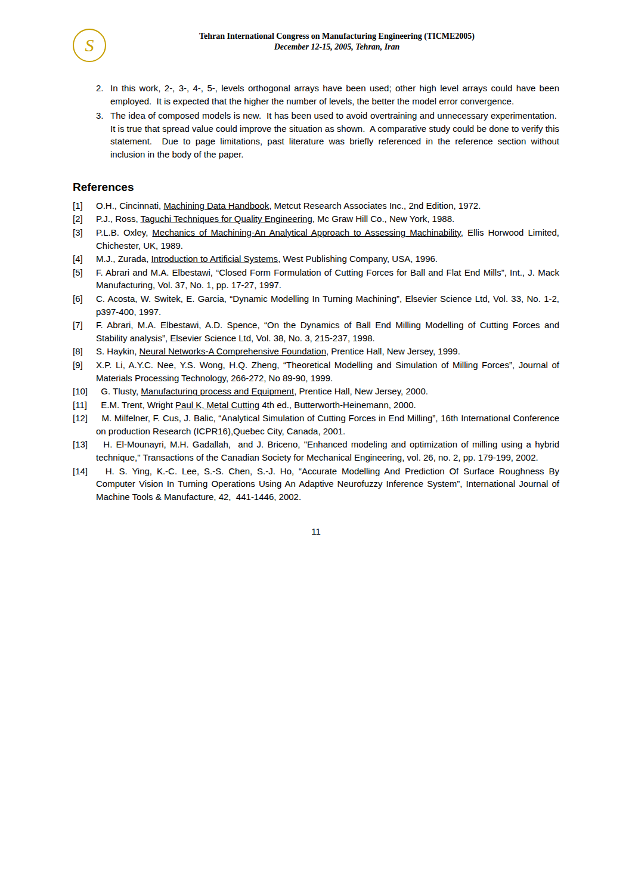Tehran International Congress on Manufacturing Engineering (TICME2005)
December 12-15, 2005, Tehran, Iran
2. In this work, 2-, 3-, 4-, 5-, levels orthogonal arrays have been used; other high level arrays could have been employed. It is expected that the higher the number of levels, the better the model error convergence.
3. The idea of composed models is new. It has been used to avoid overtraining and unnecessary experimentation. It is true that spread value could improve the situation as shown. A comparative study could be done to verify this statement. Due to page limitations, past literature was briefly referenced in the reference section without inclusion in the body of the paper.
References
[1] O.H., Cincinnati, Machining Data Handbook, Metcut Research Associates Inc., 2nd Edition, 1972.
[2] P.J., Ross, Taguchi Techniques for Quality Engineering, Mc Graw Hill Co., New York, 1988.
[3] P.L.B. Oxley, Mechanics of Machining-An Analytical Approach to Assessing Machinability, Ellis Horwood Limited, Chichester, UK, 1989.
[4] M.J., Zurada, Introduction to Artificial Systems, West Publishing Company, USA, 1996.
[5] F. Abrari and M.A. Elbestawi, “Closed Form Formulation of Cutting Forces for Ball and Flat End Mills”, Int., J. Mack Manufacturing, Vol. 37, No. 1, pp. 17-27, 1997.
[6] C. Acosta, W. Switek, E. Garcia, “Dynamic Modelling In Turning Machining”, Elsevier Science Ltd, Vol. 33, No. 1-2, p397-400, 1997.
[7] F. Abrari, M.A. Elbestawi, A.D. Spence, “On the Dynamics of Ball End Milling Modelling of Cutting Forces and Stability analysis”, Elsevier Science Ltd, Vol. 38, No. 3, 215-237, 1998.
[8] S. Haykin, Neural Networks-A Comprehensive Foundation, Prentice Hall, New Jersey, 1999.
[9] X.P. Li, A.Y.C. Nee, Y.S. Wong, H.Q. Zheng, “Theoretical Modelling and Simulation of Milling Forces”, Journal of Materials Processing Technology, 266-272, No 89-90, 1999.
[10] G. Tlusty, Manufacturing process and Equipment, Prentice Hall, New Jersey, 2000.
[11] E.M. Trent, Wright Paul K, Metal Cutting 4th ed., Butterworth-Heinemann, 2000.
[12] M. Milfelner, F. Cus, J. Balic, “Analytical Simulation of Cutting Forces in End Milling”, 16th International Conference on production Research (ICPR16),Quebec City, Canada, 2001.
[13] H. El-Mounayri, M.H. Gadallah, and J. Briceno, "Enhanced modeling and optimization of milling using a hybrid technique," Transactions of the Canadian Society for Mechanical Engineering, vol. 26, no. 2, pp. 179-199, 2002.
[14] H. S. Ying, K.-C. Lee, S.-S. Chen, S.-J. Ho, “Accurate Modelling And Prediction Of Surface Roughness By Computer Vision In Turning Operations Using An Adaptive Neurofuzzy Inference System”, International Journal of Machine Tools & Manufacture, 42, 441-1446, 2002.
11